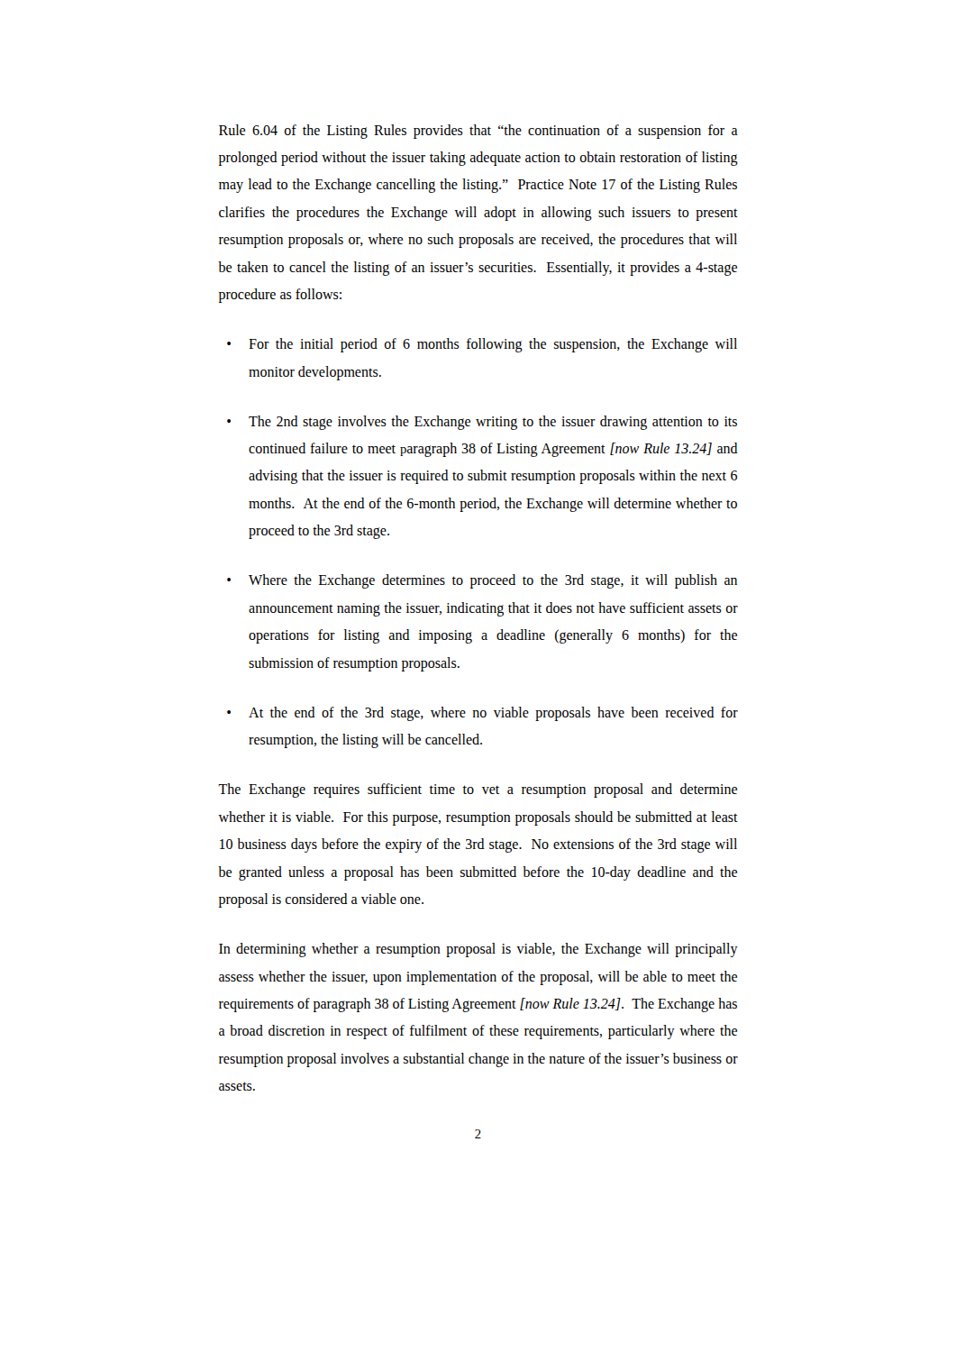Rule 6.04 of the Listing Rules provides that “the continuation of a suspension for a prolonged period without the issuer taking adequate action to obtain restoration of listing may lead to the Exchange cancelling the listing.” Practice Note 17 of the Listing Rules clarifies the procedures the Exchange will adopt in allowing such issuers to present resumption proposals or, where no such proposals are received, the procedures that will be taken to cancel the listing of an issuer’s securities. Essentially, it provides a 4-stage procedure as follows:
For the initial period of 6 months following the suspension, the Exchange will monitor developments.
The 2nd stage involves the Exchange writing to the issuer drawing attention to its continued failure to meet paragraph 38 of Listing Agreement [now Rule 13.24] and advising that the issuer is required to submit resumption proposals within the next 6 months. At the end of the 6-month period, the Exchange will determine whether to proceed to the 3rd stage.
Where the Exchange determines to proceed to the 3rd stage, it will publish an announcement naming the issuer, indicating that it does not have sufficient assets or operations for listing and imposing a deadline (generally 6 months) for the submission of resumption proposals.
At the end of the 3rd stage, where no viable proposals have been received for resumption, the listing will be cancelled.
The Exchange requires sufficient time to vet a resumption proposal and determine whether it is viable. For this purpose, resumption proposals should be submitted at least 10 business days before the expiry of the 3rd stage. No extensions of the 3rd stage will be granted unless a proposal has been submitted before the 10-day deadline and the proposal is considered a viable one.
In determining whether a resumption proposal is viable, the Exchange will principally assess whether the issuer, upon implementation of the proposal, will be able to meet the requirements of paragraph 38 of Listing Agreement [now Rule 13.24]. The Exchange has a broad discretion in respect of fulfilment of these requirements, particularly where the resumption proposal involves a substantial change in the nature of the issuer’s business or assets.
2